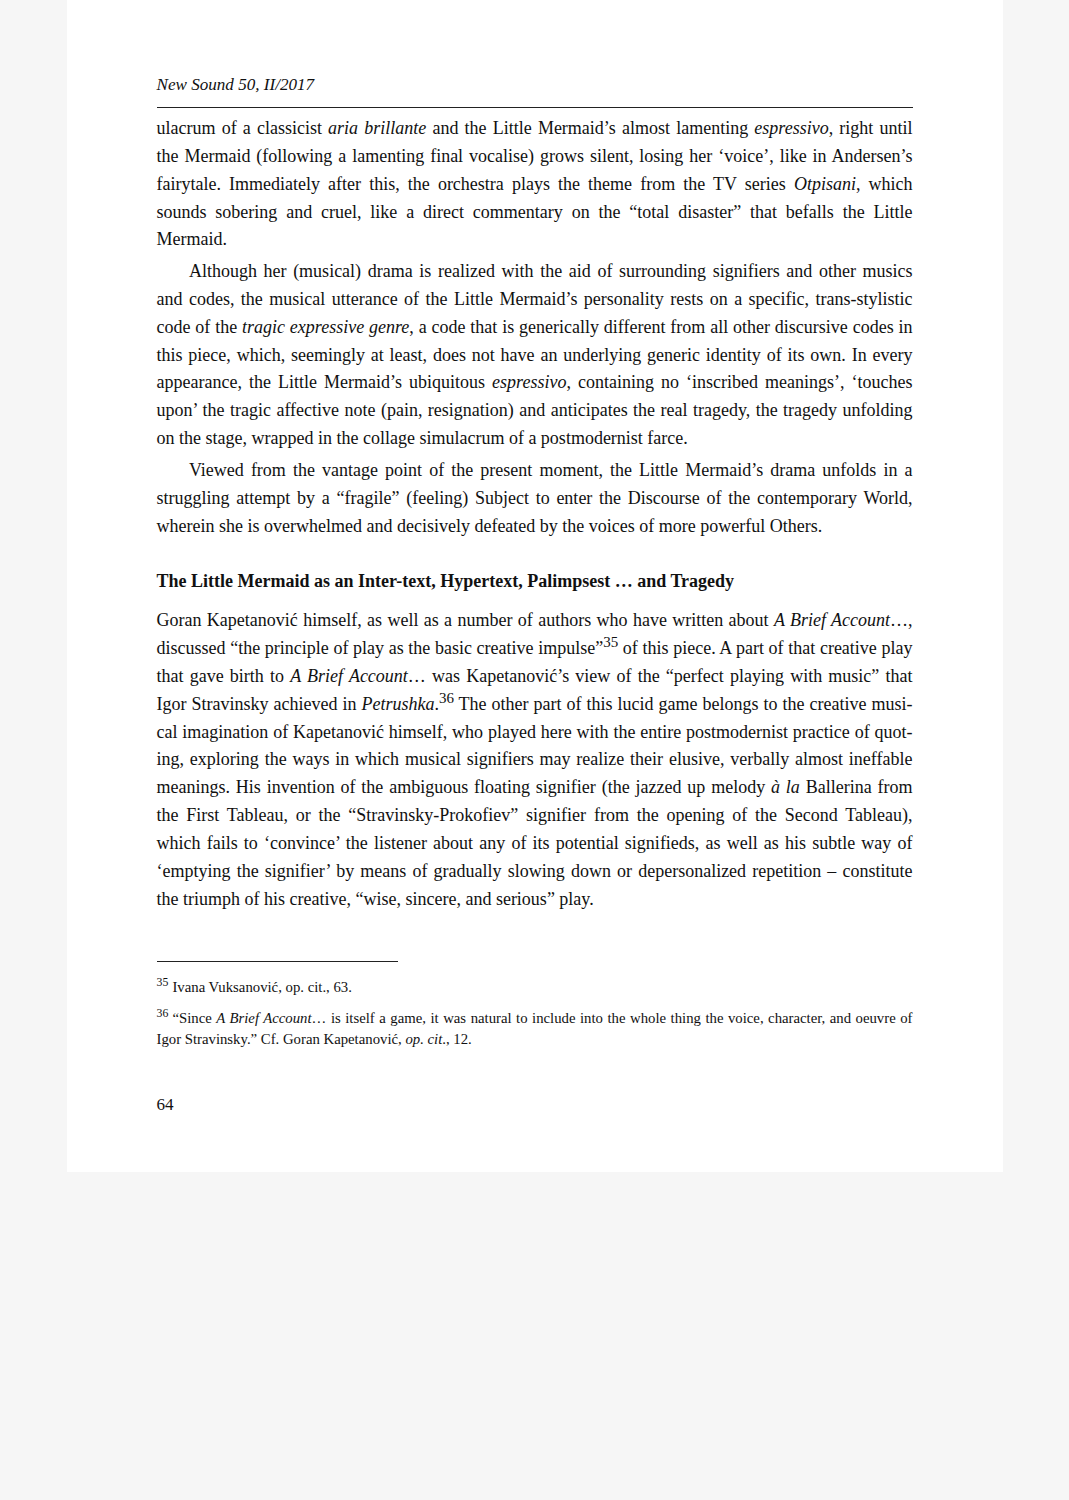New Sound 50, II/2017
ulacrum of a classicist aria brillante and the Little Mermaid’s almost lamenting espressivo, right until the Mermaid (following a lamenting final vocalise) grows silent, losing her ‘voice’, like in Andersen’s fairytale. Immediately after this, the orchestra plays the theme from the TV series Otpisani, which sounds sobering and cruel, like a direct commentary on the “total disaster” that befalls the Little Mermaid.
Although her (musical) drama is realized with the aid of surrounding signifiers and other musics and codes, the musical utterance of the Little Mermaid’s personality rests on a specific, trans-stylistic code of the tragic expressive genre, a code that is generically different from all other discursive codes in this piece, which, seemingly at least, does not have an underlying generic identity of its own. In every appearance, the Little Mermaid’s ubiquitous espressivo, containing no ‘inscribed meanings’, ‘touches upon’ the tragic affective note (pain, resignation) and anticipates the real tragedy, the tragedy unfolding on the stage, wrapped in the collage simulacrum of a postmodernist farce.
Viewed from the vantage point of the present moment, the Little Mermaid’s drama unfolds in a struggling attempt by a “fragile” (feeling) Subject to enter the Discourse of the contemporary World, wherein she is overwhelmed and decisively defeated by the voices of more powerful Others.
The Little Mermaid as an Inter-text, Hypertext, Palimpsest … and Tragedy
Goran Kapetanović himself, as well as a number of authors who have written about A Brief Account…, discussed “the principle of play as the basic creative impulse”35 of this piece. A part of that creative play that gave birth to A Brief Account… was Kapetanović’s view of the “perfect playing with music” that Igor Stravinsky achieved in Petrushka.36 The other part of this lucid game belongs to the creative musical imagination of Kapetanović himself, who played here with the entire postmodernist practice of quoting, exploring the ways in which musical signifiers may realize their elusive, verbally almost ineffable meanings. His invention of the ambiguous floating signifier (the jazzed up melody à la Ballerina from the First Tableau, or the “Stravinsky-Prokofiev” signifier from the opening of the Second Tableau), which fails to ‘convince’ the listener about any of its potential signifieds, as well as his subtle way of ‘emptying the signifier’ by means of gradually slowing down or depersonalized repetition – constitute the triumph of his creative, “wise, sincere, and serious” play.
35 Ivana Vuksanović, op. cit., 63.
36“Since A Brief Account… is itself a game, it was natural to include into the whole thing the voice, character, and oeuvre of Igor Stravinsky.” Cf. Goran Kapetanović, op. cit., 12.
64